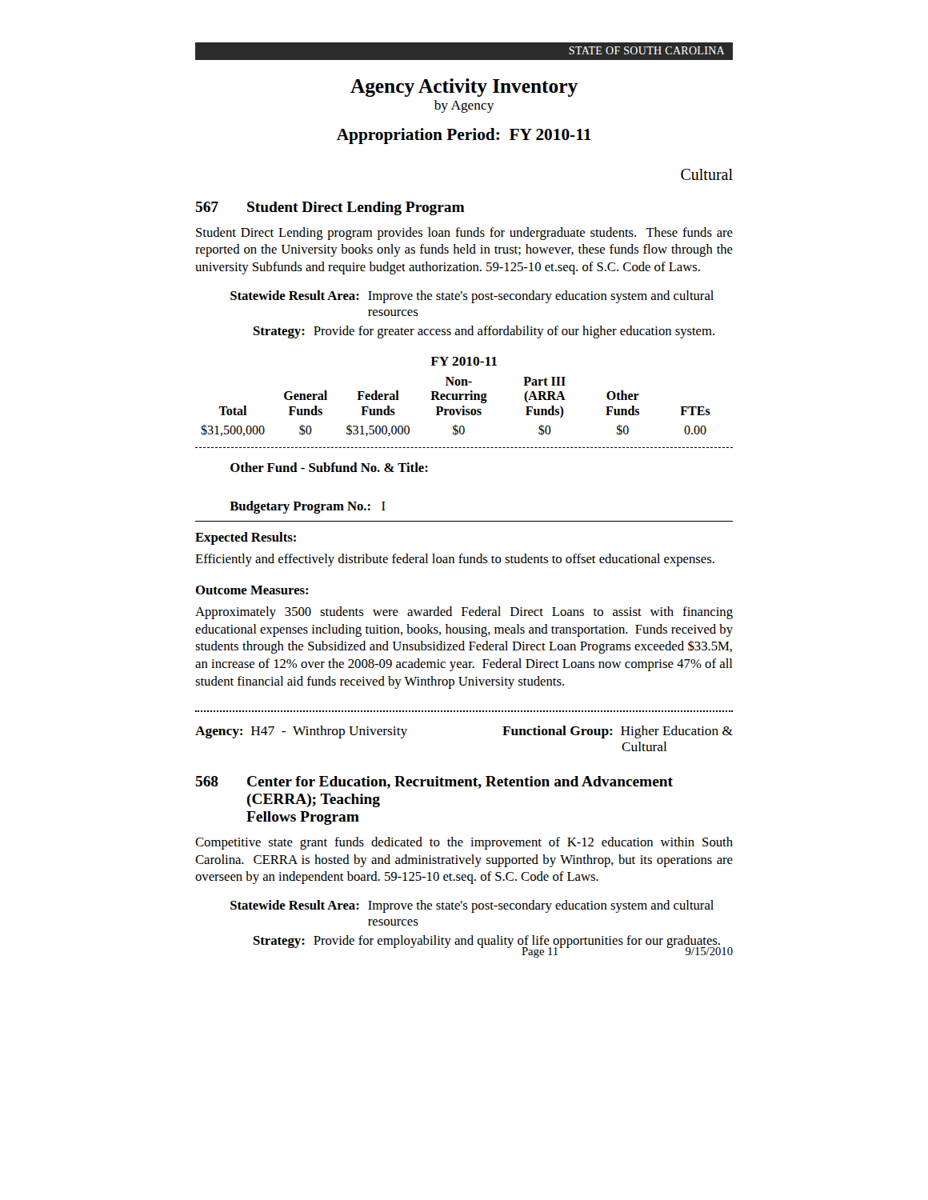STATE OF SOUTH CAROLINA
Agency Activity Inventory
by Agency
Appropriation Period: FY 2010-11
Cultural
567 Student Direct Lending Program
Student Direct Lending program provides loan funds for undergraduate students. These funds are reported on the University books only as funds held in trust; however, these funds flow through the university Subfunds and require budget authorization. 59-125-10 et.seq. of S.C. Code of Laws.
Statewide Result Area: Improve the state's post-secondary education system and cultural resources
Strategy: Provide for greater access and affordability of our higher education system.
FY 2010-11
| Total | General Funds | Federal Funds | Non-Recurring Provisos | Part III (ARRA Funds) | Other Funds | FTEs |
| --- | --- | --- | --- | --- | --- | --- |
| $31,500,000 | $0 | $31,500,000 | $0 | $0 | $0 | 0.00 |
Other Fund - Subfund No. & Title:
Budgetary Program No.: I
Expected Results:
Efficiently and effectively distribute federal loan funds to students to offset educational expenses.
Outcome Measures:
Approximately 3500 students were awarded Federal Direct Loans to assist with financing educational expenses including tuition, books, housing, meals and transportation. Funds received by students through the Subsidized and Unsubsidized Federal Direct Loan Programs exceeded $33.5M, an increase of 12% over the 2008-09 academic year. Federal Direct Loans now comprise 47% of all student financial aid funds received by Winthrop University students.
Agency: H47 - Winthrop University
Functional Group: Higher Education &
Cultural
568 Center for Education, Recruitment, Retention and Advancement (CERRA); Teaching
Fellows Program
Competitive state grant funds dedicated to the improvement of K-12 education within South Carolina. CERRA is hosted by and administratively supported by Winthrop, but its operations are overseen by an independent board. 59-125-10 et.seq. of S.C. Code of Laws.
Statewide Result Area: Improve the state's post-secondary education system and cultural resources
Strategy: Provide for employability and quality of life opportunities for our graduates.
Page 11 9/15/2010